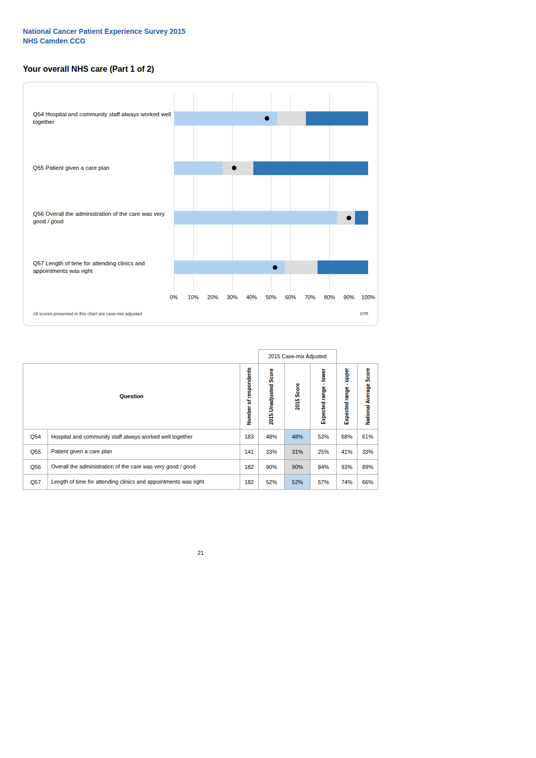National Cancer Patient Experience Survey 2015
NHS Camden CCG
Your overall NHS care (Part 1 of 2)
| Q54 Hospital and community staff always worked well together | |
| Q55 Patient given a care plan | |
| Q56 Overall the administration of the care was very good / good | |
| Q57 Length of time for attending clinics and appointments was right | |
| | 0% 10% 20% 30% 40% 50% 60% 70% 80% 90% 100% |
All scores presented in this chart are case-mix adjusted 07R
| | 2015 Case-mix Adjusted | |
| --- | --- | --- |
| Question | Number of respondents | 2015 Unadjusted Score | 2015 Score | Expected range - lower | Expected range - upper | National Average Score |
| Q54 | Hospital and community staff always worked well together | 183 | 48% | 48% | 53% | 68% | 61% |
| Q55 | Patient given a care plan | 141 | 33% | 31% | 25% | 41% | 33% |
| Q56 | Overall the administration of the care was very good / good | 182 | 90% | 90% | 84% | 93% | 89% |
| Q57 | Length of time for attending clinics and appointments was right | 182 | 52% | 52% | 57% | 74% | 66% |
21